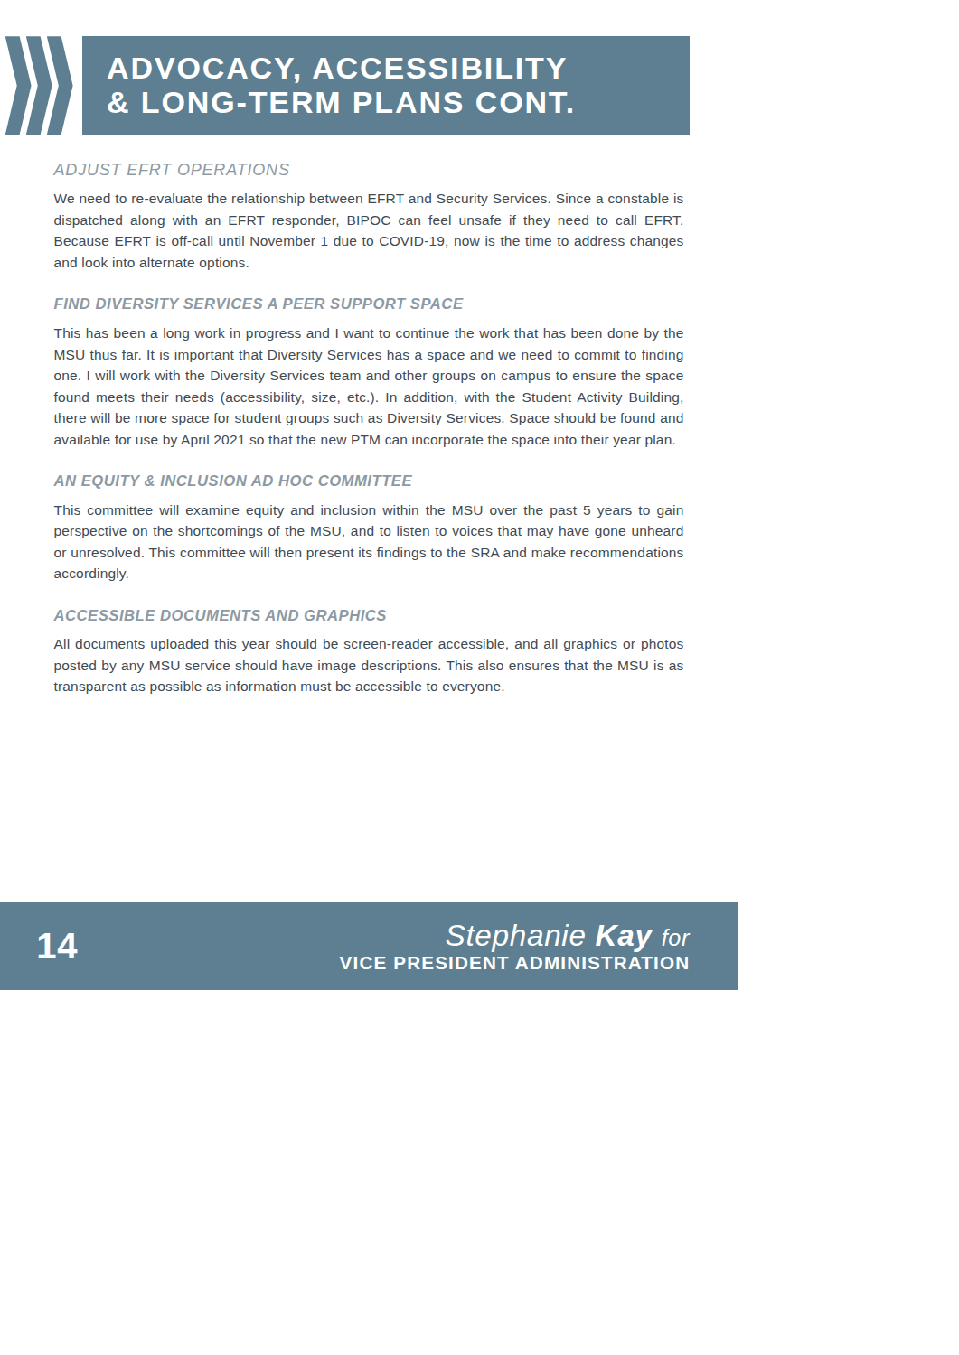Advocacy, Accessibility
& Long-Term Plans Cont.
Adjust EFRT Operations
We need to re-evaluate the relationship between EFRT and Security Services. Since a constable is dispatched along with an EFRT responder, BIPOC can feel unsafe if they need to call EFRT. Because EFRT is off-call until November 1 due to COVID-19, now is the time to address changes and look into alternate options.
Find Diversity Services a Peer Support Space
This has been a long work in progress and I want to continue the work that has been done by the MSU thus far. It is important that Diversity Services has a space and we need to commit to finding one. I will work with the Diversity Services team and other groups on campus to ensure the space found meets their needs (accessibility, size, etc.). In addition, with the Student Activity Building, there will be more space for student groups such as Diversity Services. Space should be found and available for use by April 2021 so that the new PTM can incorporate the space into their year plan.
An Equity & Inclusion Ad Hoc Committee
This committee will examine equity and inclusion within the MSU over the past 5 years to gain perspective on the shortcomings of the MSU, and to listen to voices that may have gone unheard or unresolved. This committee will then present its findings to the SRA and make recommendations accordingly.
Accessible Documents and Graphics
All documents uploaded this year should be screen-reader accessible, and all graphics or photos posted by any MSU service should have image descriptions. This also ensures that the MSU is as transparent as possible as information must be accessible to everyone.
14
Stephanie Kay for
Vice President Administration